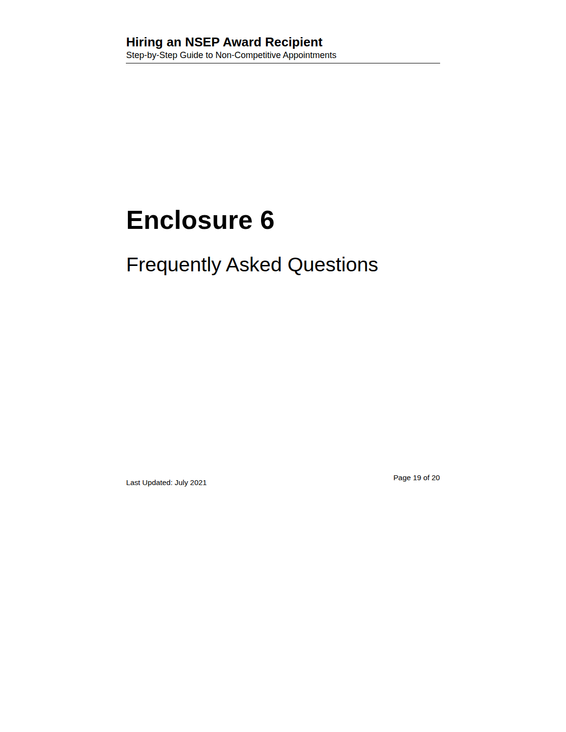Hiring an NSEP Award Recipient
Step-by-Step Guide to Non-Competitive Appointments
Enclosure 6
Frequently Asked Questions
Last Updated: July 2021
Page 19 of 20